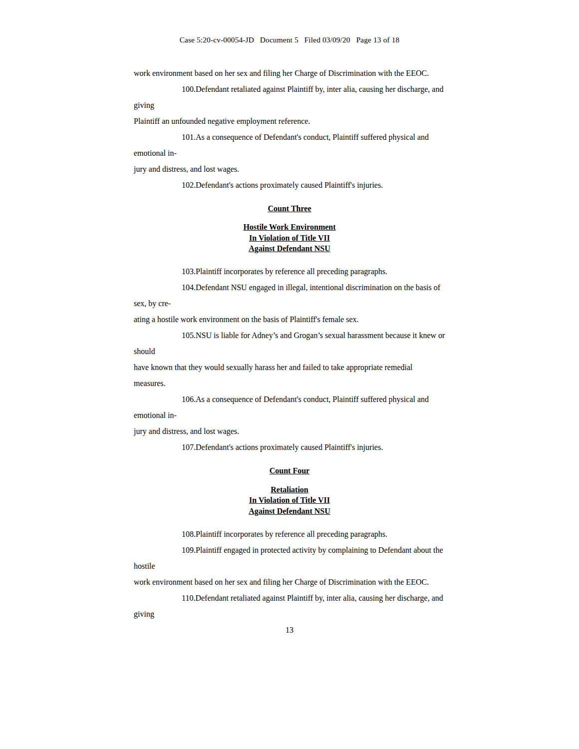Case 5:20-cv-00054-JD Document 5 Filed 03/09/20 Page 13 of 18
work environment based on her sex and filing her Charge of Discrimination with the EEOC.
100. Defendant retaliated against Plaintiff by, inter alia, causing her discharge, and giving
Plaintiff an unfounded negative employment reference.
101. As a consequence of Defendant's conduct, Plaintiff suffered physical and emotional in-
jury and distress, and lost wages.
102. Defendant's actions proximately caused Plaintiff's injuries.
Count Three
Hostile Work Environment In Violation of Title VII Against Defendant NSU
103. Plaintiff incorporates by reference all preceding paragraphs.
104. Defendant NSU engaged in illegal, intentional discrimination on the basis of sex, by cre-
ating a hostile work environment on the basis of Plaintiff's female sex.
105. NSU is liable for Adney’s and Grogan’s sexual harassment because it knew or should
have known that they would sexually harass her and failed to take appropriate remedial measures.
106. As a consequence of Defendant's conduct, Plaintiff suffered physical and emotional in-
jury and distress, and lost wages.
107. Defendant's actions proximately caused Plaintiff's injuries.
Count Four
Retaliation In Violation of Title VII Against Defendant NSU
108. Plaintiff incorporates by reference all preceding paragraphs.
109. Plaintiff engaged in protected activity by complaining to Defendant about the hostile
work environment based on her sex and filing her Charge of Discrimination with the EEOC.
110. Defendant retaliated against Plaintiff by, inter alia, causing her discharge, and giving
13